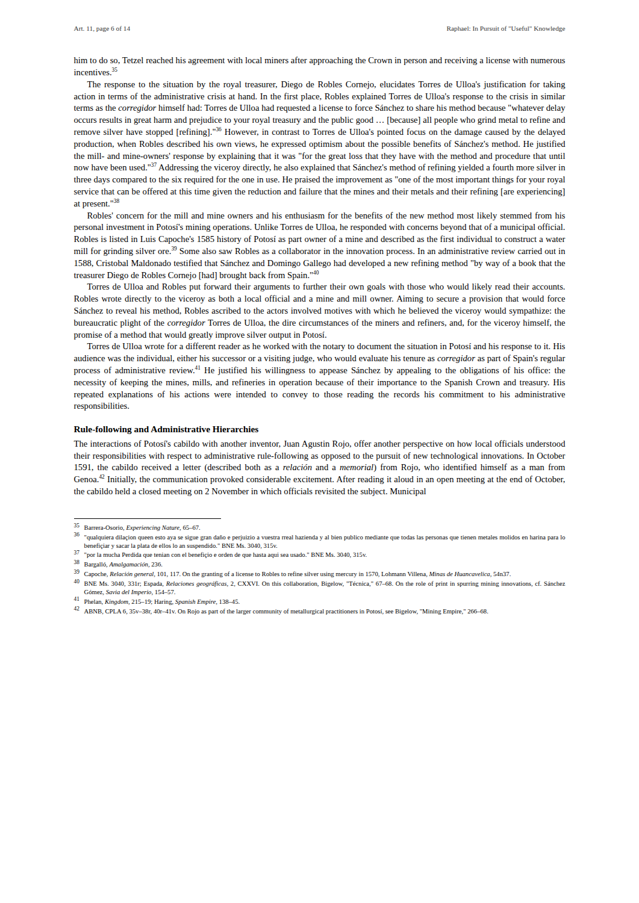Art. 11, page 6 of 14 Raphael: In Pursuit of "Useful" Knowledge
him to do so, Tetzel reached his agreement with local miners after approaching the Crown in person and receiving a license with numerous incentives.35
The response to the situation by the royal treasurer, Diego de Robles Cornejo, elucidates Torres de Ulloa's justification for taking action in terms of the administrative crisis at hand. In the first place, Robles explained Torres de Ulloa's response to the crisis in similar terms as the corregidor himself had: Torres de Ulloa had requested a license to force Sánchez to share his method because "whatever delay occurs results in great harm and prejudice to your royal treasury and the public good … [because] all people who grind metal to refine and remove silver have stopped [refining]."36 However, in contrast to Torres de Ulloa's pointed focus on the damage caused by the delayed production, when Robles described his own views, he expressed optimism about the possible benefits of Sánchez's method. He justified the mill- and mine-owners' response by explaining that it was "for the great loss that they have with the method and procedure that until now have been used."37 Addressing the viceroy directly, he also explained that Sánchez's method of refining yielded a fourth more silver in three days compared to the six required for the one in use. He praised the improvement as "one of the most important things for your royal service that can be offered at this time given the reduction and failure that the mines and their metals and their refining [are experiencing] at present."38
Robles' concern for the mill and mine owners and his enthusiasm for the benefits of the new method most likely stemmed from his personal investment in Potosí's mining operations. Unlike Torres de Ulloa, he responded with concerns beyond that of a municipal official. Robles is listed in Luis Capoche's 1585 history of Potosí as part owner of a mine and described as the first individual to construct a water mill for grinding silver ore.39 Some also saw Robles as a collaborator in the innovation process. In an administrative review carried out in 1588, Cristobal Maldonado testified that Sánchez and Domingo Gallego had developed a new refining method "by way of a book that the treasurer Diego de Robles Cornejo [had] brought back from Spain."40
Torres de Ulloa and Robles put forward their arguments to further their own goals with those who would likely read their accounts. Robles wrote directly to the viceroy as both a local official and a mine and mill owner. Aiming to secure a provision that would force Sánchez to reveal his method, Robles ascribed to the actors involved motives with which he believed the viceroy would sympathize: the bureaucratic plight of the corregidor Torres de Ulloa, the dire circumstances of the miners and refiners, and, for the viceroy himself, the promise of a method that would greatly improve silver output in Potosí.
Torres de Ulloa wrote for a different reader as he worked with the notary to document the situation in Potosí and his response to it. His audience was the individual, either his successor or a visiting judge, who would evaluate his tenure as corregidor as part of Spain's regular process of administrative review.41 He justified his willingness to appease Sánchez by appealing to the obligations of his office: the necessity of keeping the mines, mills, and refineries in operation because of their importance to the Spanish Crown and treasury. His repeated explanations of his actions were intended to convey to those reading the records his commitment to his administrative responsibilities.
Rule-following and Administrative Hierarchies
The interactions of Potosí's cabildo with another inventor, Juan Agustin Rojo, offer another perspective on how local officials understood their responsibilities with respect to administrative rule-following as opposed to the pursuit of new technological innovations. In October 1591, the cabildo received a letter (described both as a relación and a memorial) from Rojo, who identified himself as a man from Genoa.42 Initially, the communication provoked considerable excitement. After reading it aloud in an open meeting at the end of October, the cabildo held a closed meeting on 2 November in which officials revisited the subject. Municipal
Barrera-Osorio, Experiencing Nature, 65–67.
"qualquiera dilaçion queen esto aya se sigue gran daño e perjuizio a vuestra rreal hazienda y al bien publico mediante que todas las personas que tienen metales molidos en harina para lo benefiçiar y sacar la plata de ellos lo an suspendido." BNE Ms. 3040, 315v.
"por la mucha Perdida que tenian con el benefiçio e orden de que hasta aqui sea usado." BNE Ms. 3040, 315v.
Bargalló, Amalgamación, 236.
Capoche, Relación general, 101, 117. On the granting of a license to Robles to refine silver using mercury in 1570, Lohmann Villena, Minas de Huancavelica, 54n37.
BNE Ms. 3040, 331r; Espada, Relaciones geográficas, 2, CXXVI. On this collaboration, Bigelow, "Técnica," 67–68. On the role of print in spurring mining innovations, cf. Sánchez Gómez, Savia del Imperio, 154–57.
Phelan, Kingdom, 215–19; Haring, Spanish Empire, 138–45.
ABNB, CPLA 6, 35v–38r, 40r–41v. On Rojo as part of the larger community of metallurgical practitioners in Potosí, see Bigelow, "Mining Empire," 266–68.